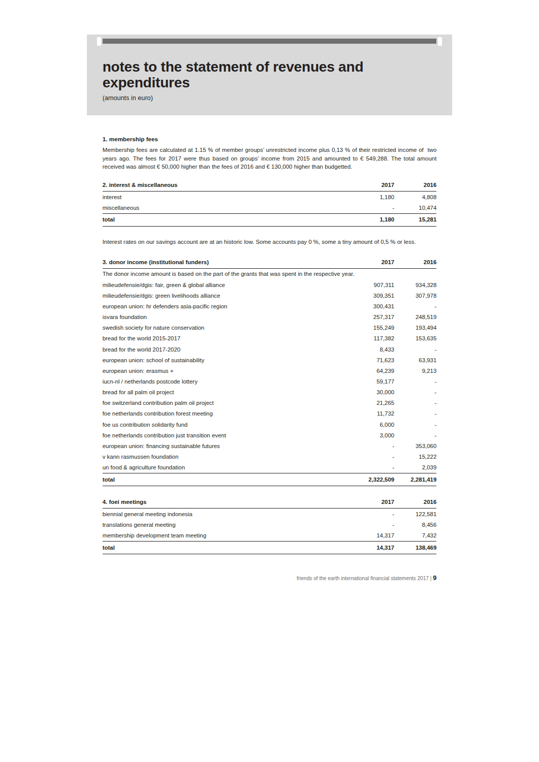notes to the statement of revenues and expenditures
(amounts in euro)
1. membership fees
Membership fees are calculated at 1.15 % of member groups’ unrestricted income plus 0,13 % of their restricted income of two years ago. The fees for 2017 were thus based on groups’ income from 2015 and amounted to € 549,288. The total amount received was almost € 50,000 higher than the fees of 2016 and € 130,000 higher than budgetted.
| 2. interest & miscellaneous | 2017 | 2016 |
| --- | --- | --- |
| interest | 1,180 | 4,808 |
| miscellaneous | - | 10,474 |
| total | 1,180 | 15,281 |
Interest rates on our savings account are at an historic low. Some accounts pay 0 %, some a tiny amount of 0,5 % or less.
| 3. donor income (institutional funders) | 2017 | 2016 |
| --- | --- | --- |
| The donor income amount is based on the part of the grants that was spent in the respective year. |
| milieudefensie/dgis: fair, green & global alliance | 907,311 | 934,328 |
| milieudefensie/dgis: green livelihoods alliance | 309,351 | 307,978 |
| european union: hr defenders asia-pacific region | 300,431 | - |
| isvara foundation | 257,317 | 248,519 |
| swedish society for nature conservation | 155,249 | 193,494 |
| bread for the world 2015-2017 | 117,382 | 153,635 |
| bread for the world 2017-2020 | 8,433 | - |
| european union: school of sustainability | 71,623 | 63,931 |
| european union: erasmus + | 64,239 | 9,213 |
| iucn-nl / netherlands postcode lottery | 59,177 | - |
| bread for all palm oil project | 30,000 | - |
| foe switzerland contribution palm oil project | 21,265 | - |
| foe netherlands contribution forest meeting | 11,732 | - |
| foe us contribution solidarity fund | 6,000 | - |
| foe netherlands contribution just transition event | 3,000 | - |
| european union: financing sustainable futures | - | 353,060 |
| v kann rasmussen foundation | - | 15,222 |
| un food & agriculture foundation | - | 2,039 |
| total | 2,322,509 | 2,281,419 |
| 4. foei meetings | 2017 | 2016 |
| --- | --- | --- |
| biennial general meeting indonesia | - | 122,581 |
| translations general meeting | - | 8,456 |
| membership development team meeting | 14,317 | 7,432 |
| total | 14,317 | 138,469 |
friends of the earth international financial statements 2017 | 9